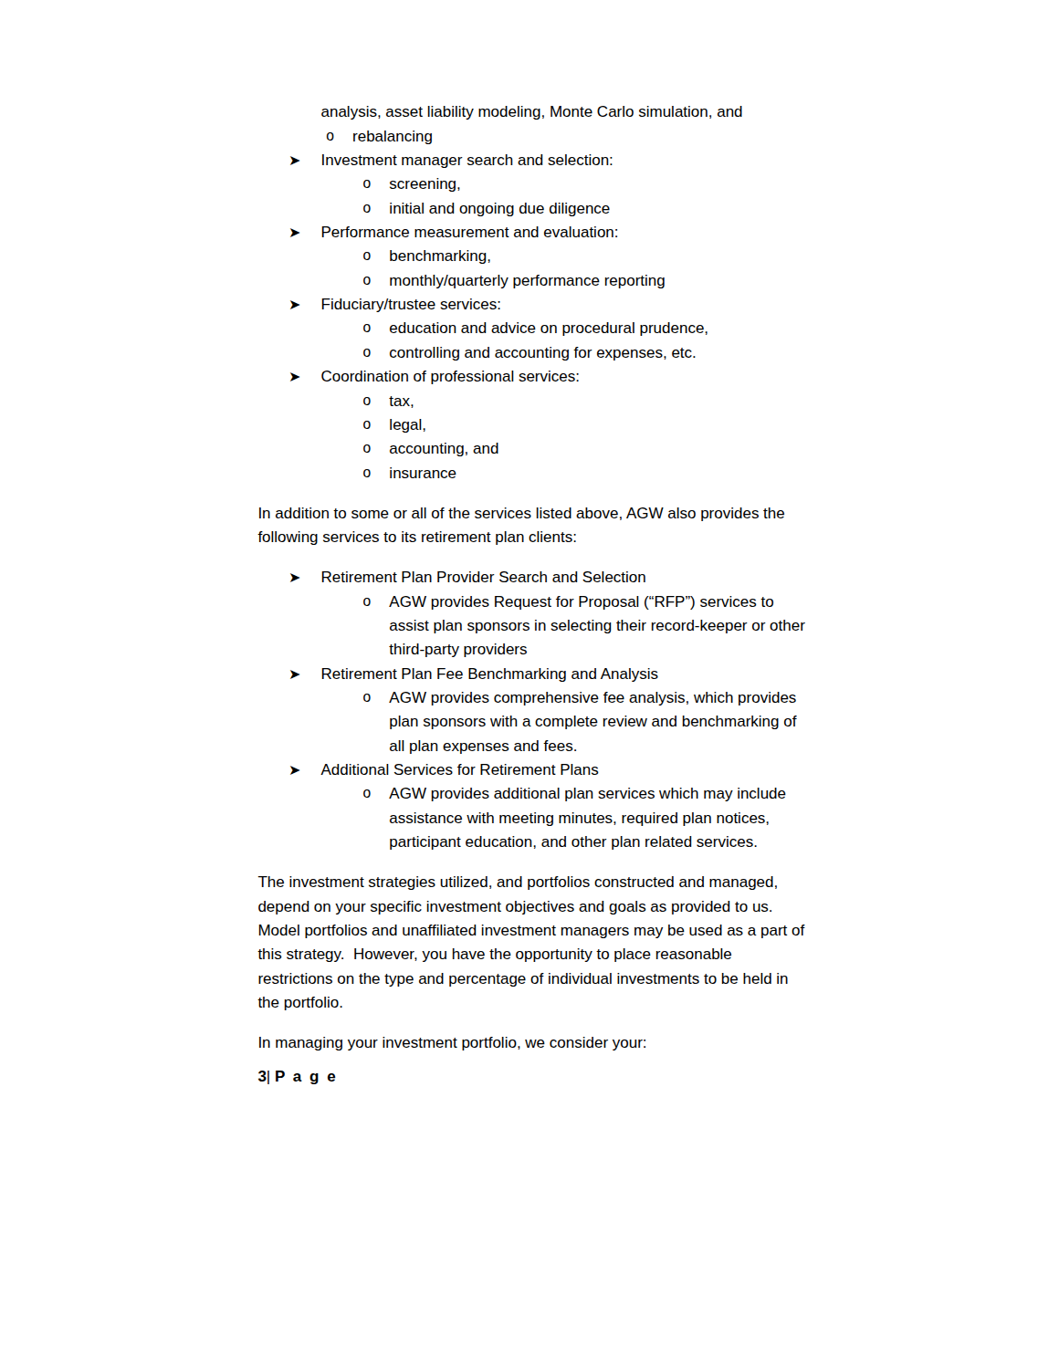analysis, asset liability modeling, Monte Carlo simulation, and
rebalancing
Investment manager search and selection:
screening,
initial and ongoing due diligence
Performance measurement and evaluation:
benchmarking,
monthly/quarterly performance reporting
Fiduciary/trustee services:
education and advice on procedural prudence,
controlling and accounting for expenses, etc.
Coordination of professional services:
tax,
legal,
accounting, and
insurance
In addition to some or all of the services listed above, AGW also provides the following services to its retirement plan clients:
Retirement Plan Provider Search and Selection
AGW provides Request for Proposal (“RFP”) services to assist plan sponsors in selecting their record-keeper or other third-party providers
Retirement Plan Fee Benchmarking and Analysis
AGW provides comprehensive fee analysis, which provides plan sponsors with a complete review and benchmarking of all plan expenses and fees.
Additional Services for Retirement Plans
AGW provides additional plan services which may include assistance with meeting minutes, required plan notices, participant education, and other plan related services.
The investment strategies utilized, and portfolios constructed and managed, depend on your specific investment objectives and goals as provided to us. Model portfolios and unaffiliated investment managers may be used as a part of this strategy. However, you have the opportunity to place reasonable restrictions on the type and percentage of individual investments to be held in the portfolio.
In managing your investment portfolio, we consider your:
3| P a g e